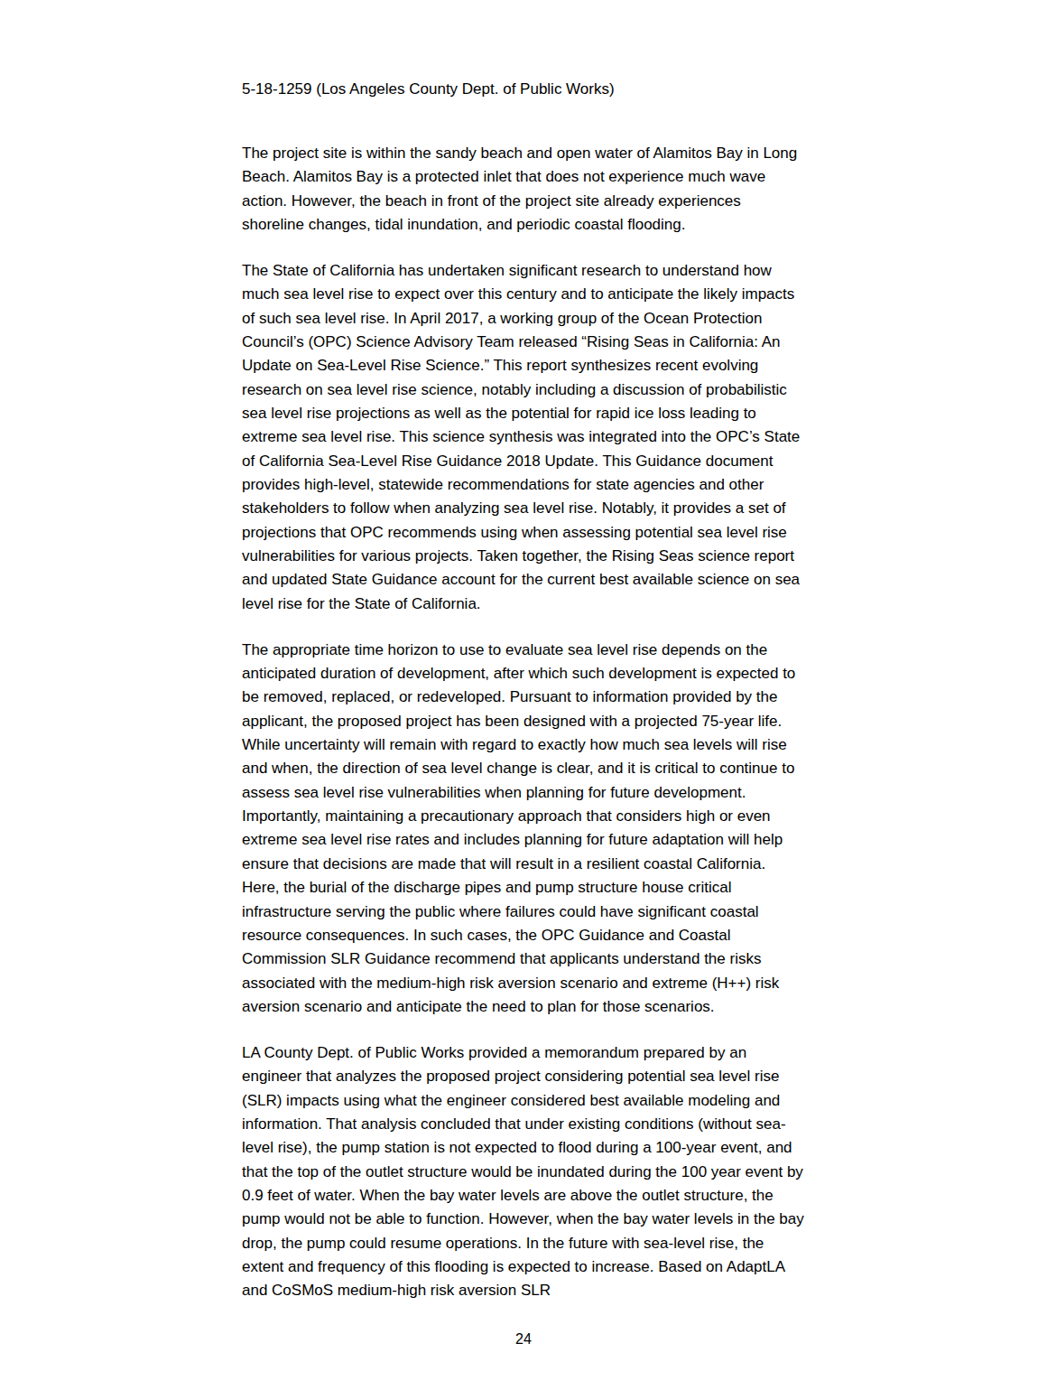5-18-1259 (Los Angeles County Dept. of Public Works)
The project site is within the sandy beach and open water of Alamitos Bay in Long Beach. Alamitos Bay is a protected inlet that does not experience much wave action. However, the beach in front of the project site already experiences shoreline changes, tidal inundation, and periodic coastal flooding.
The State of California has undertaken significant research to understand how much sea level rise to expect over this century and to anticipate the likely impacts of such sea level rise. In April 2017, a working group of the Ocean Protection Council’s (OPC) Science Advisory Team released “Rising Seas in California: An Update on Sea-Level Rise Science.” This report synthesizes recent evolving research on sea level rise science, notably including a discussion of probabilistic sea level rise projections as well as the potential for rapid ice loss leading to extreme sea level rise. This science synthesis was integrated into the OPC’s State of California Sea-Level Rise Guidance 2018 Update. This Guidance document provides high-level, statewide recommendations for state agencies and other stakeholders to follow when analyzing sea level rise. Notably, it provides a set of projections that OPC recommends using when assessing potential sea level rise vulnerabilities for various projects. Taken together, the Rising Seas science report and updated State Guidance account for the current best available science on sea level rise for the State of California.
The appropriate time horizon to use to evaluate sea level rise depends on the anticipated duration of development, after which such development is expected to be removed, replaced, or redeveloped. Pursuant to information provided by the applicant, the proposed project has been designed with a projected 75-year life. While uncertainty will remain with regard to exactly how much sea levels will rise and when, the direction of sea level change is clear, and it is critical to continue to assess sea level rise vulnerabilities when planning for future development. Importantly, maintaining a precautionary approach that considers high or even extreme sea level rise rates and includes planning for future adaptation will help ensure that decisions are made that will result in a resilient coastal California. Here, the burial of the discharge pipes and pump structure house critical infrastructure serving the public where failures could have significant coastal resource consequences. In such cases, the OPC Guidance and Coastal Commission SLR Guidance recommend that applicants understand the risks associated with the medium-high risk aversion scenario and extreme (H++) risk aversion scenario and anticipate the need to plan for those scenarios.
LA County Dept. of Public Works provided a memorandum prepared by an engineer that analyzes the proposed project considering potential sea level rise (SLR) impacts using what the engineer considered best available modeling and information. That analysis concluded that under existing conditions (without sea-level rise), the pump station is not expected to flood during a 100-year event, and that the top of the outlet structure would be inundated during the 100 year event by 0.9 feet of water. When the bay water levels are above the outlet structure, the pump would not be able to function. However, when the bay water levels in the bay drop, the pump could resume operations. In the future with sea-level rise, the extent and frequency of this flooding is expected to increase. Based on AdaptLA and CoSMoS medium-high risk aversion SLR
24